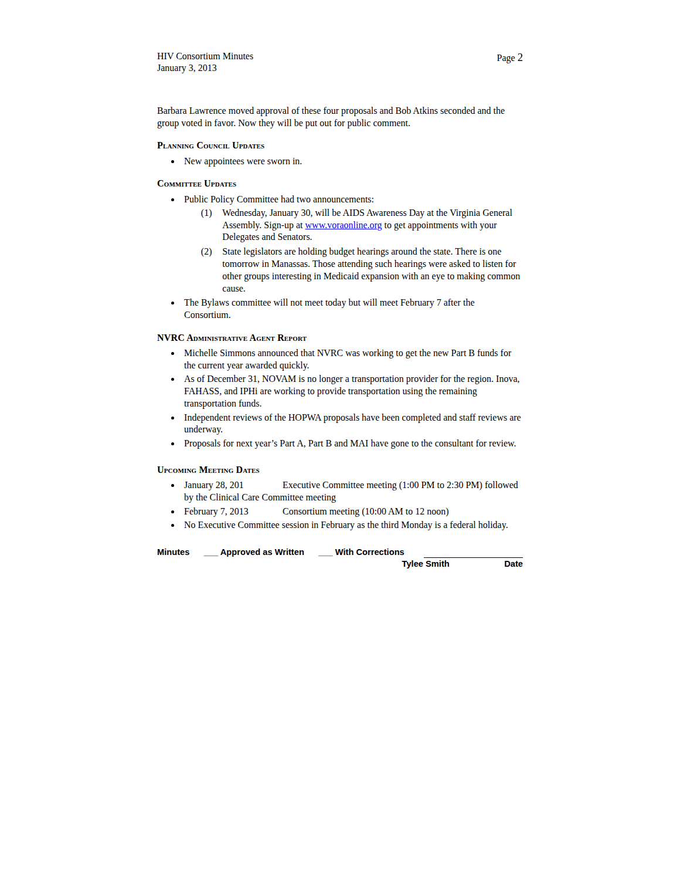HIV Consortium Minutes
January 3, 2013
Page 2
Barbara Lawrence moved approval of these four proposals and Bob Atkins seconded and the group voted in favor. Now they will be put out for public comment.
Planning Council Updates
New appointees were sworn in.
Committee Updates
Public Policy Committee had two announcements:
Wednesday, January 30, will be AIDS Awareness Day at the Virginia General Assembly. Sign-up at www.voraonline.org to get appointments with your Delegates and Senators.
State legislators are holding budget hearings around the state. There is one tomorrow in Manassas. Those attending such hearings were asked to listen for other groups interesting in Medicaid expansion with an eye to making common cause.
The Bylaws committee will not meet today but will meet February 7 after the Consortium.
NVRC Administrative Agent Report
Michelle Simmons announced that NVRC was working to get the new Part B funds for the current year awarded quickly.
As of December 31, NOVAM is no longer a transportation provider for the region. Inova, FAHASS, and IPHi are working to provide transportation using the remaining transportation funds.
Independent reviews of the HOPWA proposals have been completed and staff reviews are underway.
Proposals for next year’s Part A, Part B and MAI have gone to the consultant for review.
Upcoming Meeting Dates
January 28, 201 Executive Committee meeting (1:00 PM to 2:30 PM) followed by the Clinical Care Committee meeting
February 7, 2013 Consortium meeting (10:00 AM to 12 noon)
No Executive Committee session in February as the third Monday is a federal holiday.
Minutes ___ Approved as Written ___ With Corrections
Tylee Smith Date